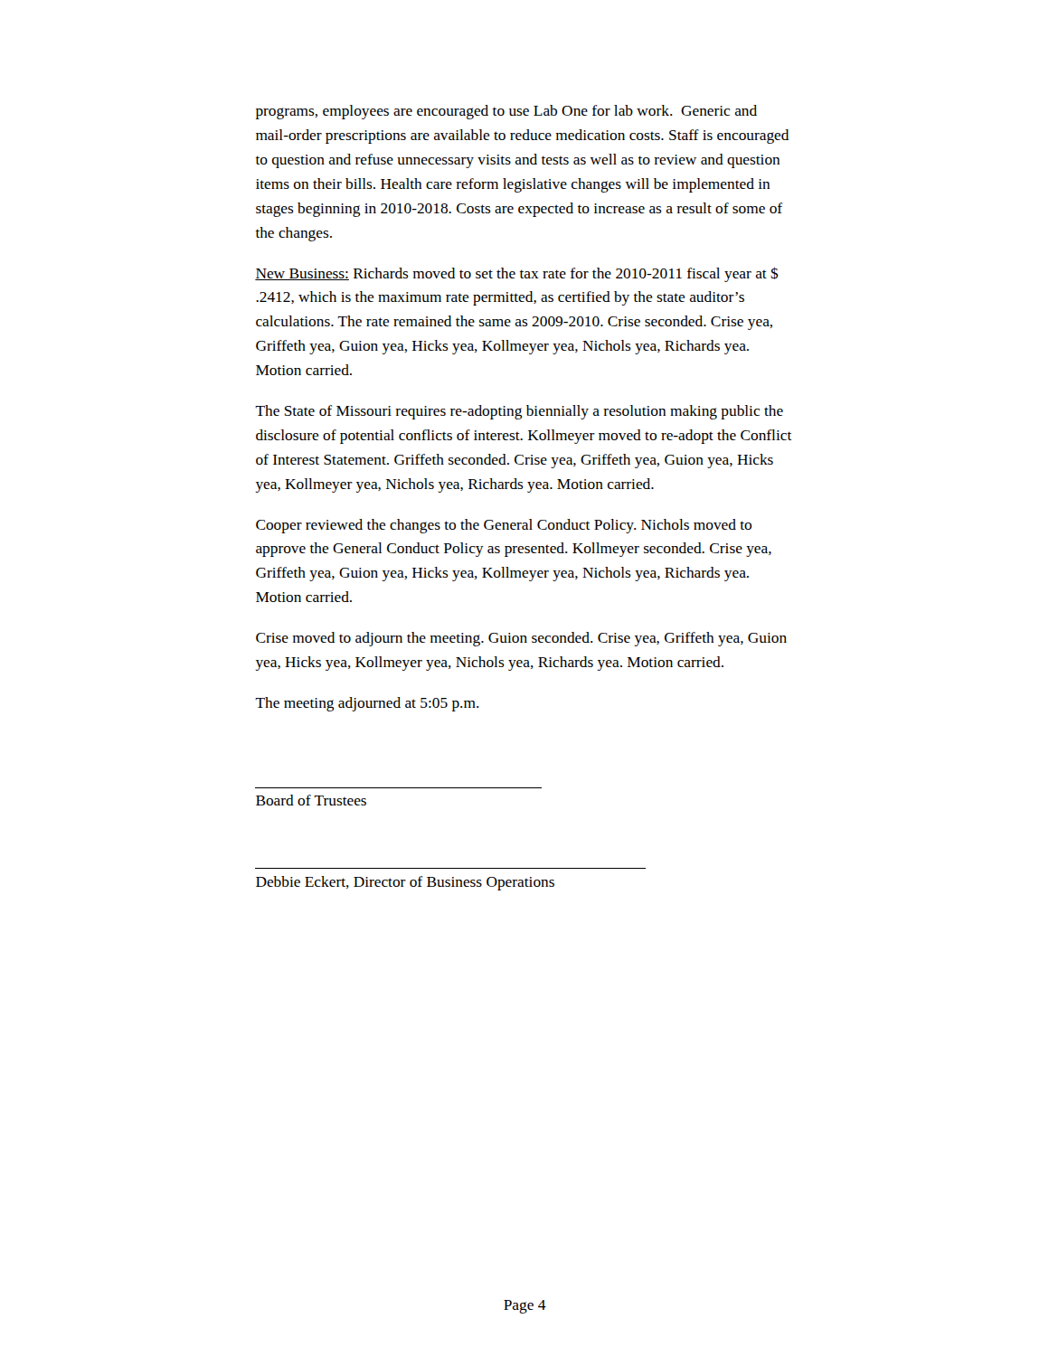programs, employees are encouraged to use Lab One for lab work. Generic and mail-order prescriptions are available to reduce medication costs. Staff is encouraged to question and refuse unnecessary visits and tests as well as to review and question items on their bills. Health care reform legislative changes will be implemented in stages beginning in 2010-2018. Costs are expected to increase as a result of some of the changes.
New Business: Richards moved to set the tax rate for the 2010-2011 fiscal year at $ .2412, which is the maximum rate permitted, as certified by the state auditor’s calculations. The rate remained the same as 2009-2010. Crise seconded. Crise yea, Griffeth yea, Guion yea, Hicks yea, Kollmeyer yea, Nichols yea, Richards yea. Motion carried.
The State of Missouri requires re-adopting biennially a resolution making public the disclosure of potential conflicts of interest. Kollmeyer moved to re-adopt the Conflict of Interest Statement. Griffeth seconded. Crise yea, Griffeth yea, Guion yea, Hicks yea, Kollmeyer yea, Nichols yea, Richards yea. Motion carried.
Cooper reviewed the changes to the General Conduct Policy. Nichols moved to approve the General Conduct Policy as presented. Kollmeyer seconded. Crise yea, Griffeth yea, Guion yea, Hicks yea, Kollmeyer yea, Nichols yea, Richards yea. Motion carried.
Crise moved to adjourn the meeting. Guion seconded. Crise yea, Griffeth yea, Guion yea, Hicks yea, Kollmeyer yea, Nichols yea, Richards yea. Motion carried.
The meeting adjourned at 5:05 p.m.
Board of Trustees
Debbie Eckert, Director of Business Operations
Page 4